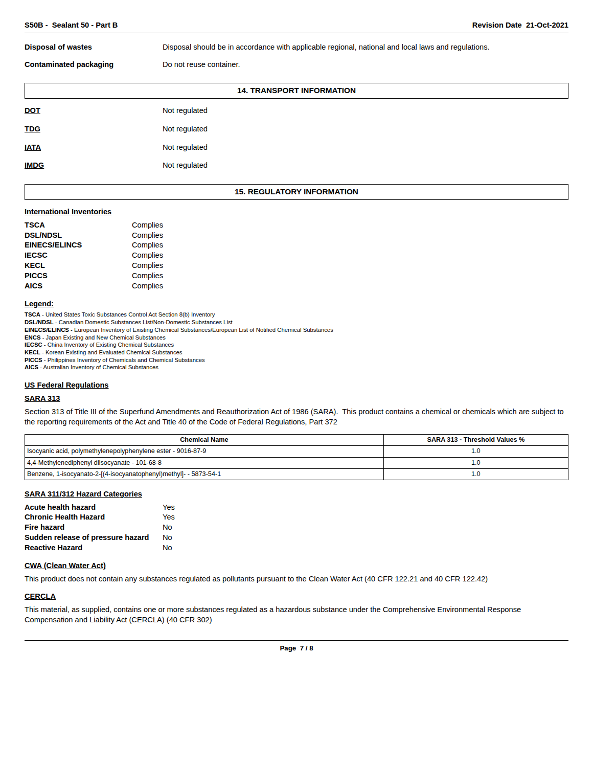S50B - Sealant 50 - Part B Revision Date 21-Oct-2021
Disposal of wastes
Disposal should be in accordance with applicable regional, national and local laws and regulations.
Contaminated packaging
Do not reuse container.
14. TRANSPORT INFORMATION
DOT
Not regulated
TDG
Not regulated
IATA
Not regulated
IMDG
Not regulated
15. REGULATORY INFORMATION
International Inventories
| TSCA | Complies |
| DSL/NDSL | Complies |
| EINECS/ELINCS | Complies |
| IECSC | Complies |
| KECL | Complies |
| PICCS | Complies |
| AICS | Complies |
Legend:
TSCA - United States Toxic Substances Control Act Section 8(b) Inventory
DSL/NDSL - Canadian Domestic Substances List/Non-Domestic Substances List
EINECS/ELINCS - European Inventory of Existing Chemical Substances/European List of Notified Chemical Substances
ENCS - Japan Existing and New Chemical Substances
IECSC - China Inventory of Existing Chemical Substances
KECL - Korean Existing and Evaluated Chemical Substances
PICCS - Philippines Inventory of Chemicals and Chemical Substances
AICS - Australian Inventory of Chemical Substances
US Federal Regulations
SARA 313
Section 313 of Title III of the Superfund Amendments and Reauthorization Act of 1986 (SARA). This product contains a chemical or chemicals which are subject to the reporting requirements of the Act and Title 40 of the Code of Federal Regulations, Part 372
| Chemical Name | SARA 313 - Threshold Values % |
| --- | --- |
| Isocyanic acid, polymethylenepolyphenylene ester - 9016-87-9 | 1.0 |
| 4,4-Methylenediphenyl diisocyanate - 101-68-8 | 1.0 |
| Benzene, 1-isocyanato-2-[(4-isocyanatophenyl)methyl]- - 5873-54-1 | 1.0 |
SARA 311/312 Hazard Categories
Acute health hazard Yes
Chronic Health Hazard Yes
Fire hazard No
Sudden release of pressure hazard No
Reactive Hazard No
CWA (Clean Water Act)
This product does not contain any substances regulated as pollutants pursuant to the Clean Water Act (40 CFR 122.21 and 40 CFR 122.42)
CERCLA
This material, as supplied, contains one or more substances regulated as a hazardous substance under the Comprehensive Environmental Response Compensation and Liability Act (CERCLA) (40 CFR 302)
Page 7 / 8